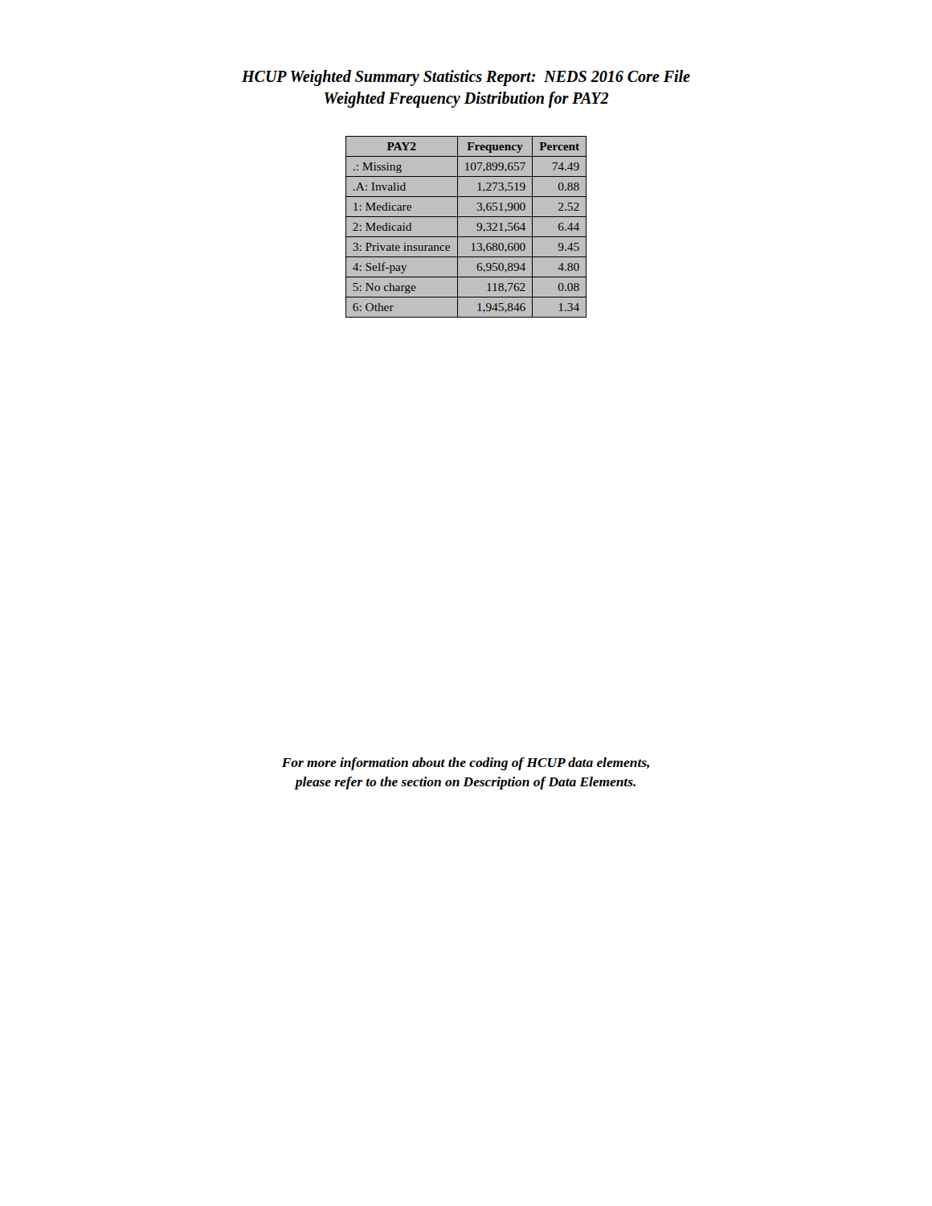HCUP Weighted Summary Statistics Report: NEDS 2016 Core File
Weighted Frequency Distribution for PAY2
| PAY2 | Frequency | Percent |
| --- | --- | --- |
| .: Missing | 107,899,657 | 74.49 |
| .A: Invalid | 1,273,519 | 0.88 |
| 1: Medicare | 3,651,900 | 2.52 |
| 2: Medicaid | 9,321,564 | 6.44 |
| 3: Private insurance | 13,680,600 | 9.45 |
| 4: Self-pay | 6,950,894 | 4.80 |
| 5: No charge | 118,762 | 0.08 |
| 6: Other | 1,945,846 | 1.34 |
For more information about the coding of HCUP data elements,
please refer to the section on Description of Data Elements.